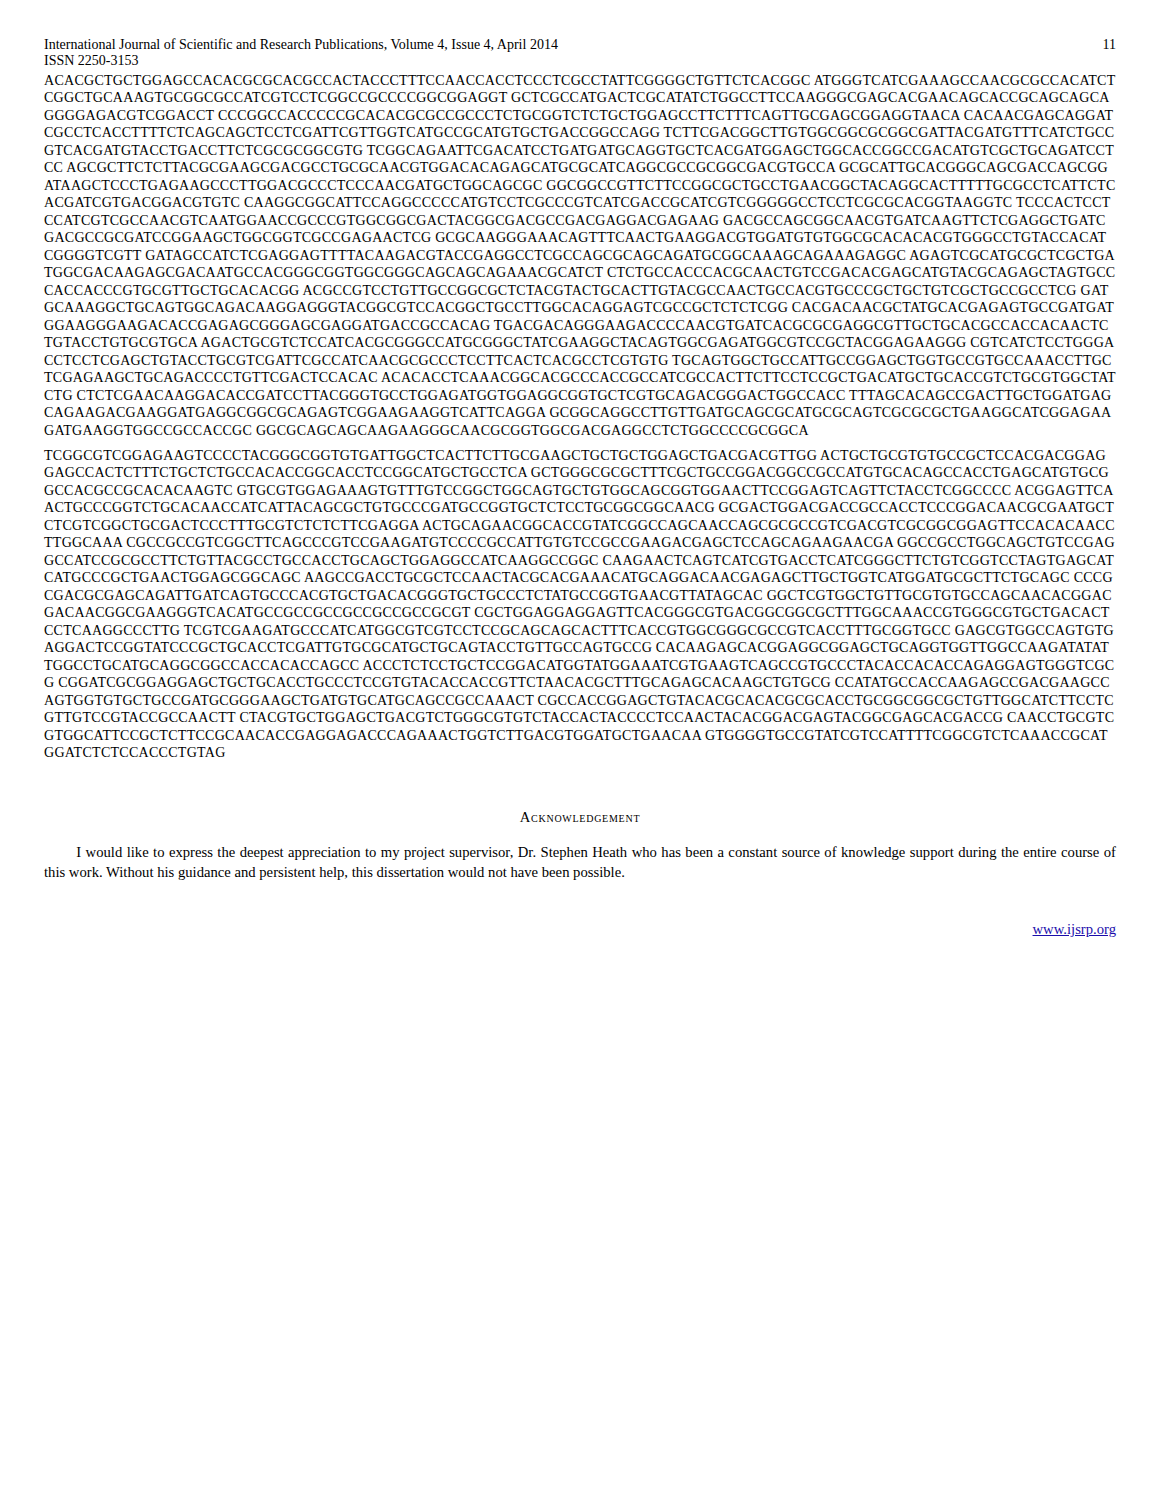International Journal of Scientific and Research Publications, Volume 4, Issue 4, April 2014
ISSN 2250-3153
11
ACACGCTGCTGGAGCCACACGCGCACGCCACTACCCTTTCCAACCACCTCCCTCGCCTATTCGGGGCTGTTCTCACGGC ATGGGTCATCGAAAGCCAACGCGCCACATCTCGGCTGCAAAGTGCGGCGCCATCGTCCTCGGCCGCCCCGGCGGAGGT GCTCGCCATGACTCGCATATCTGGCCTTCCAAGGGCGAGCACGAACAGCACCGCAGCAGCAGGGGAGACGTCGGACCT CCCGGCCACCCCCGCACACGCGCCGCCCTCTGCGGTCTCTGCTGGAGCCTTCTTTCAGTTGCGAGCGGAGGTAACA CACAACGAGCAGGATCGCCTCACCTTTTCTCAGCAGCTCCTCGATTCGTTGGTCATGCCGCATGTGCTGACCGGCCAGG TCTTCGACGGCTTGTGGCGGCGCGGCGATTACGATGTTTCATCTGCCGTCACGATGTACCTGACCTTCTCGCGCGGCGTG TCGGCAGAATTCGACATCCTGATGATGCAGGTGCTCACGATGGAGCTGGCACCGGCCGACATGTCGCTGCAGATCCTCC AGCGCTTCTCTTACGCGAAGCGACGCCTGCGCAACGTGGACACAGAGCATGCGCATCAGGCGCCGCGGCGACGTGCCA GCGCATTGCACGGGCAGCGACCAGCGGATAAGCTCCCTGAGAAGCCCTTGGACGCCCTCCCAACGATGCTGGCAGCGC GGCGGCCGTTCTTCCGGCGCTGCCTGAACGGCTACAGGCACTTTTTGCGCCTCATTCTCACGATCGTGACGGACGTGTC CAAGGCGGCATTCCAGGCCCCCATGTCCTCGCCCGTCATCGACCGCATCGTCGGGGGCCTCCTCGCGCACGGTAAGGTC TCCCACTCCTCCATCGTCGCCAACGTCAATGGAACCGCCCGTGGCGGCGACTACGGCGACGCCGACGAGGACGAGAAG GACGCCAGCGGCAACGTGATCAAGTTCTCGAGGCTGATCGACGCCGCGATCCGGAAGCTGGCGGTCGCCGAGAACTCG GCGCAAGGGAAACAGTTTCAACTGAAGGACGTGGATGTGTGGCGCACACACGTGGGCCTGTACCACATCGGGGTCGTT GATAGCCATCTCGAGGAGTTTTACAAGACGTACCGAGGCCTCGCCAGCGCAGCAGATGCGGCAAAGCAGAAAGAGGC AGAGTCGCATGCGCTCGCTGATGGCGACAAGAGCGACAATGCCACGGGCGGTGGCGGGCAGCAGCAGAAACGCATCT CTCTGCCACCCACGCAACTGTCCGACACGAGCATGTACGCAGAGCTAGTGCCCACCACCCGTGCGTTGCTGCACACGG ACGCCGTCCTGTTGCCGGCGCTCTACGTACTGCACTTGTACGCCAACTGCCACGTGCCCGCTGCTGTCGCTGCCGCCTCG GATGCAAAGGCTGCAGTGGCAGACAAGGAGGGTACGGCGTCCACGGCTGCCTTGGCACAGGAGTCGCCGCTCTCTCGG CACGACAACGCTATGCACGAGAGTGCCGATGATGGAAGGGAAGACACCGAGAGCGGGAGCGAGGATGACCGCCACAG TGACGACAGGGAAGACCCCAACGTGATCACGCGCGAGGCGTTGCTGCACGCCACCACAACTCTGTACCTGTGCGTGCA AGACTGCGTCTCCATCACGCGGGCCATGCGGGCTATCGAAGGCTACAGTGGCGAGATGGCGTCCGCTACGGAGAAGGG CGTCATCTCCTGGGACCTCCTCGAGCTGTACCTGCGTCGATTCGCCATCAACGCGCCCTCCTTCACTCACGCCTCGTGTG TGCAGTGGCTGCCATTGCCGGAGCTGGTGCCGTGCCAAACCTTGCTCGAGAAGCTGCAGACCCCTGTTCGACTCCACAC ACACACCTCAAACGGCACGCCCACCGCCATCGCCACTTCTTCCTCCGCTGACATGCTGCACCGTCTGCGTGGCTATCTG CTCTCGAACAAGGACACCGATCCTTACGGGTGCCTGGAGATGGTGGAGGCGGTGCTCGTGCAGACGGGACTGGCCACC TTTAGCACAGCCGACTTGCTGGATGAGCAGAAGACGAAGGATGAGGCGGCGCAGAGTCGGAAGAAGGTCATTCAGGA GCGGCAGGCCTTGTTGATGCAGCGCATGCGCAGTCGCGCGCTGAAGGCATCGGAGAAGATGAAGGTGGCCGCCACCGC GGCGCAGCAGCAAGAAGGGCAACGCGGTGGCGACGAGGCCTCTGGCCCCGCGGCA
TCGGCGTCGGAGAAGTCCCCTACGGGCGGTGTGATTGGCTCACTTCTTGCGAAGCTGCTGCTGGAGCTGACGACGTTGG ACTGCTGCGTGTGCCGCTCCACGACGGAGGAGCCACTCTTTCTGCTCTGCCACACCGGCACCTCCGGCATGCTGCCTCA GCTGGGCGCGCTTTCGCTGCCGGACGGCCGCCATGTGCACAGCCACCTGAGCATGTGCGGCCACGCCGCACACAAGTC GTGCGTGGAGAAAGTGTTTGTCCGGCTGGCAGTGCTGTGGCAGCGGTGGAACTTCCGGAGTCAGTTCTACCTCGGCCCC ACGGAGTTCAACTGCCCGGTCTGCACAACCATCATTACAGCGCTGTGCCCGATGCCGGTGCTCTCCTGCGGCGGCAACG GCGACTGGACGACCGCCACCTCCCGGACAACGCGAATGCTCTCGTCGGCTGCGACTCCCTTTGCGTCTCTCTTCGAGGA ACTGCAGAACGGCACCGTATCGGCCAGCAACCAGCGCGCCGTCGACGTCGCGGCGGAGTTCCACACAACCTTGGCAAA CGCCGCCGTCGGCTTCAGCCCGTCCGAAGATGTCCCCGCCATTGTGTCCGCCGAAGACGAGCTCCAGCAGAAGAACGA GGCCGCCTGGCAGCTGTCCGAGGCCATCCGCGCCTTCTGTTACGCCTGCCACCTGCAGCTGGAGGCCATCAAGGCCGGC CAAGAACTCAGTCATCGTGACCTCATCGGGCTTCTGTCGGTCCTAGTGAGCATCATGCCCGCTGAACTGGAGCGGCAGC AAGCCGACCTGCGCTCCAACTACGCACGAAACATGCAGGACAACGAGAGCTTGCTGGTCATGGATGCGCTTCTGCAGC CCCGCGACGCGAGCAGATTGATCAGTGCCCACGTGCTGACACGGGTGCTGCCCTCTATGCCGGTGAACGTTATAGCAC GGCTCGTGGCTGTTGCGTGTGCCAGCAACACGGACGACAACGGCGAAGGGTCACATGCCGCCGCCGCCGCCGCCGCGT CGCTGGAGGAGGAGTTCACGGGCGTGACGGCGGCGCTTTGGCAAACCGTGGGCGTGCTGACACTCCTCAAGGCCCTTG TCGTCGAAGATGCCCATCATGGCGTCGTCCTCCGCAGCAGCACTTTCACCGTGGCGGGCGCCGTCACCTTTGCGGTGCC GAGCGTGGCCAGTGTGAGGACTCCGGTATCCCGCTGCACCTCGATTGTGCGCATGCTGCAGTACCTGTTGCCAGTGCCG CACAAGAGCACGGAGGCGGAGCTGCAGGTGGTTGGCCAAGATATATTGGCCTGCATGCAGGCGGCCACCACACCAGCC ACCCTCTCCTGCTCCGGACATGGTATGGAAATCGTGAAGTCAGCCGTGCCCTACACCACACCAGAGGAGTGGGTCGCG CGGATCGCGGAGGAGCTGCTGCACCTGCCCTCCGTGTACACCACCGTTCTAACACGCTTTGCAGAGCACAAGCTGTGCG CCATATGCCACCAAGAGCCGACGAAGCCAGTGGTGTGCTGCCGATGCGGGAAGCTGATGTGCATGCAGCCGCCAAACT CGCCACCGGAGCTGTACACGCACACGCGCACCTGCGGCGGCGCTGTTGGCATCTTCCTCGTTGTCCGTACCGCCAACTT CTACGTGCTGGAGCTGACGTCTGGGCGTGTCTACCACTACCCCTCCAACTACACGGACGAGTACGGCGAGCACGACCG CAACCTGCGTCGTGGCATTCCGCTCTTCCGCAACACCGAGGAGACCCAGAAACTGGTCTTGACGTGGATGCTGAACAA GTGGGGTGCCGTATCGTCCATTTTCGGCGTCTCAAACCGCATGGATCTCTCCACCCTGTAG
Acknowledgement
I would like to express the deepest appreciation to my project supervisor, Dr. Stephen Heath who has been a constant source of knowledge support during the entire course of this work. Without his guidance and persistent help, this dissertation would not have been possible.
www.ijsrp.org